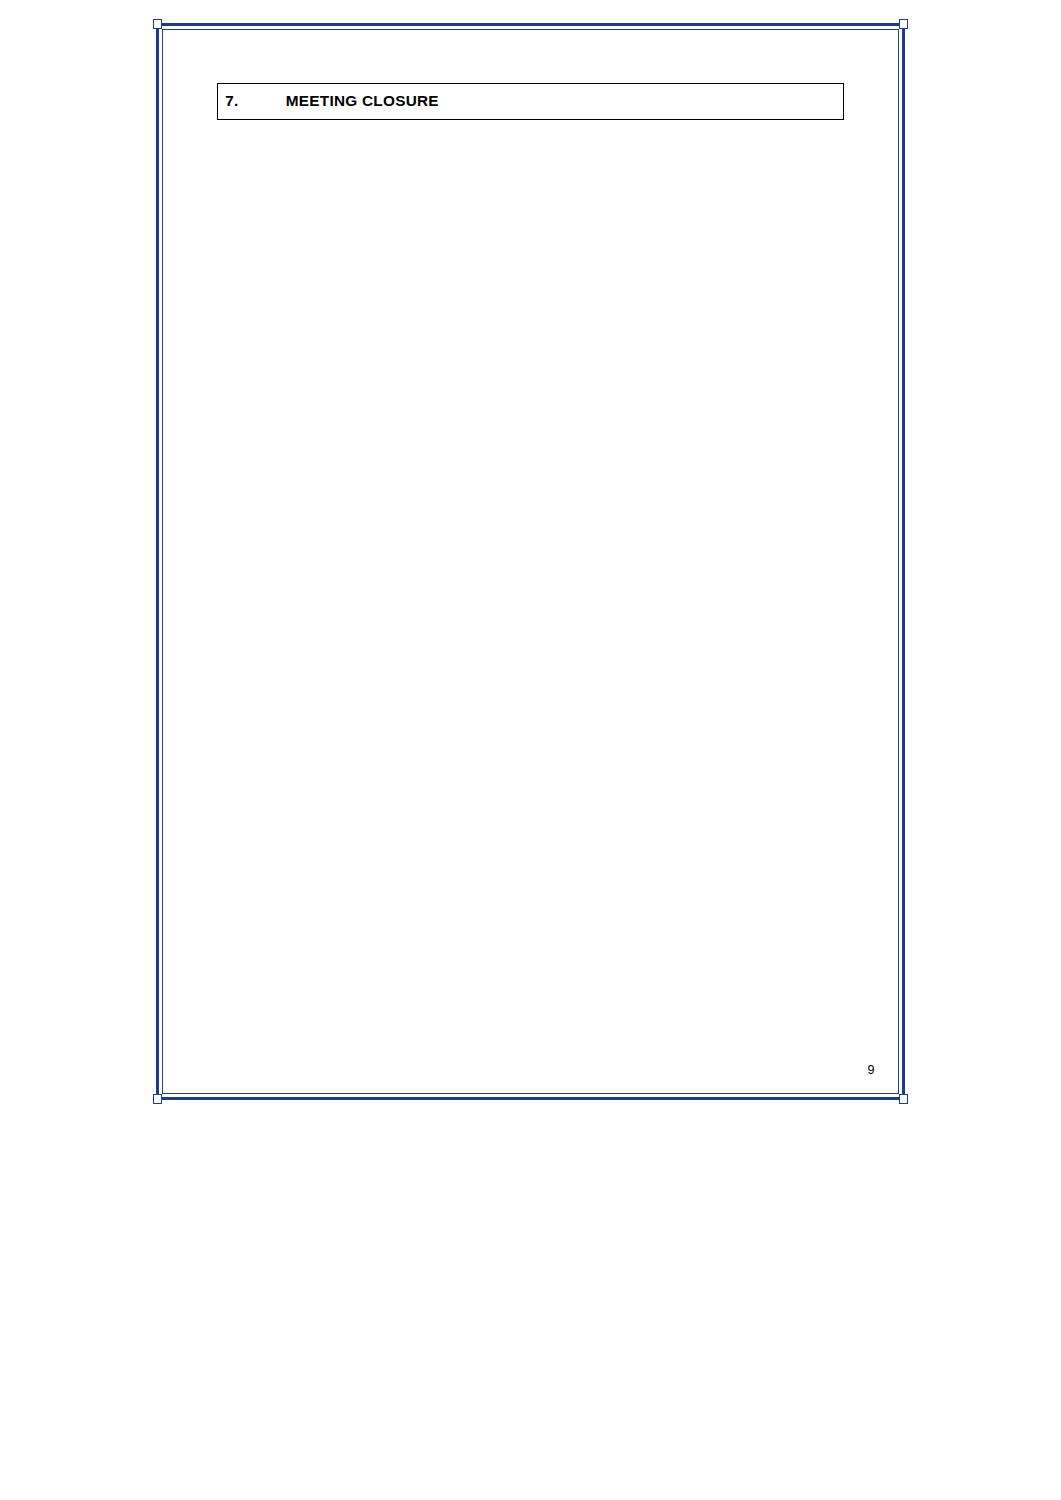7. MEETING CLOSURE
9